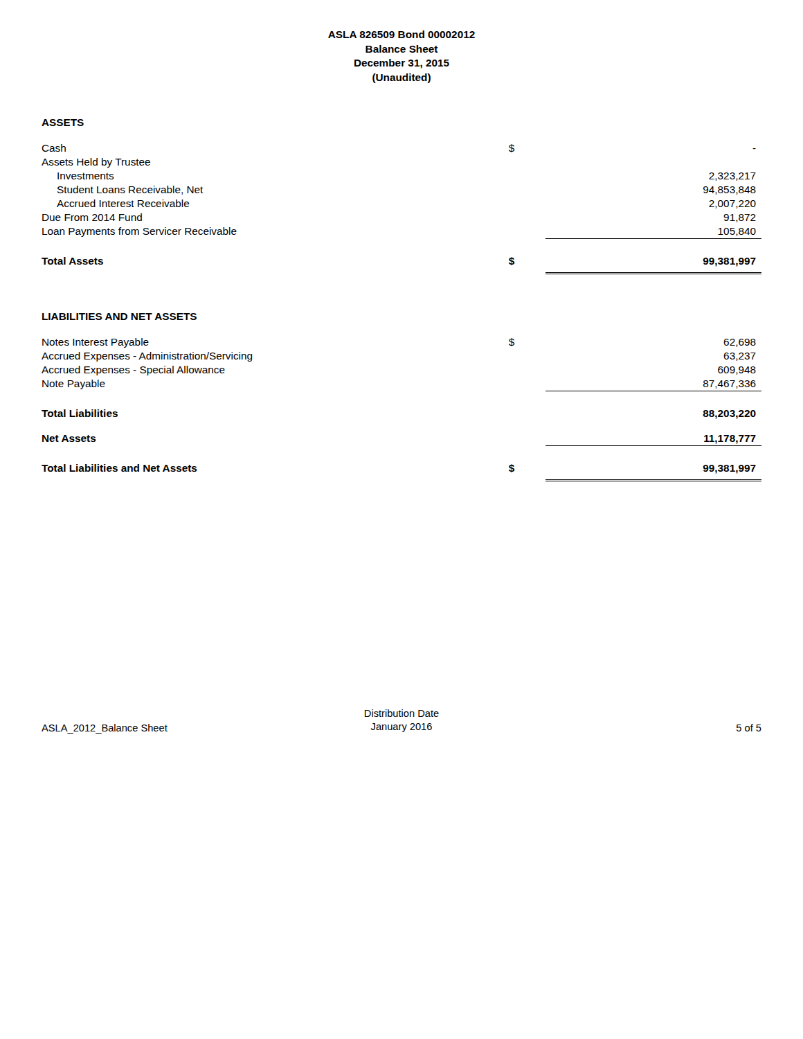ASLA 826509 Bond 00002012
Balance Sheet
December 31, 2015
(Unaudited)
ASSETS
| Cash | $ | - |
| Assets Held by Trustee | | |
| Investments | | 2,323,217 |
| Student Loans Receivable, Net | | 94,853,848 |
| Accrued Interest Receivable | | 2,007,220 |
| Due From 2014 Fund | | 91,872 |
| Loan Payments from Servicer Receivable | | 105,840 |
| Total Assets | $ | 99,381,997 |
LIABILITIES AND NET ASSETS
| Notes Interest Payable | $ | 62,698 |
| Accrued Expenses - Administration/Servicing | | 63,237 |
| Accrued Expenses - Special Allowance | | 609,948 |
| Note Payable | | 87,467,336 |
| Total Liabilities | | 88,203,220 |
| Net Assets | | 11,178,777 |
| Total Liabilities and Net Assets | $ | 99,381,997 |
| ASLA_2012_Balance Sheet | Distribution Date January 2016 | 5 of 5 |